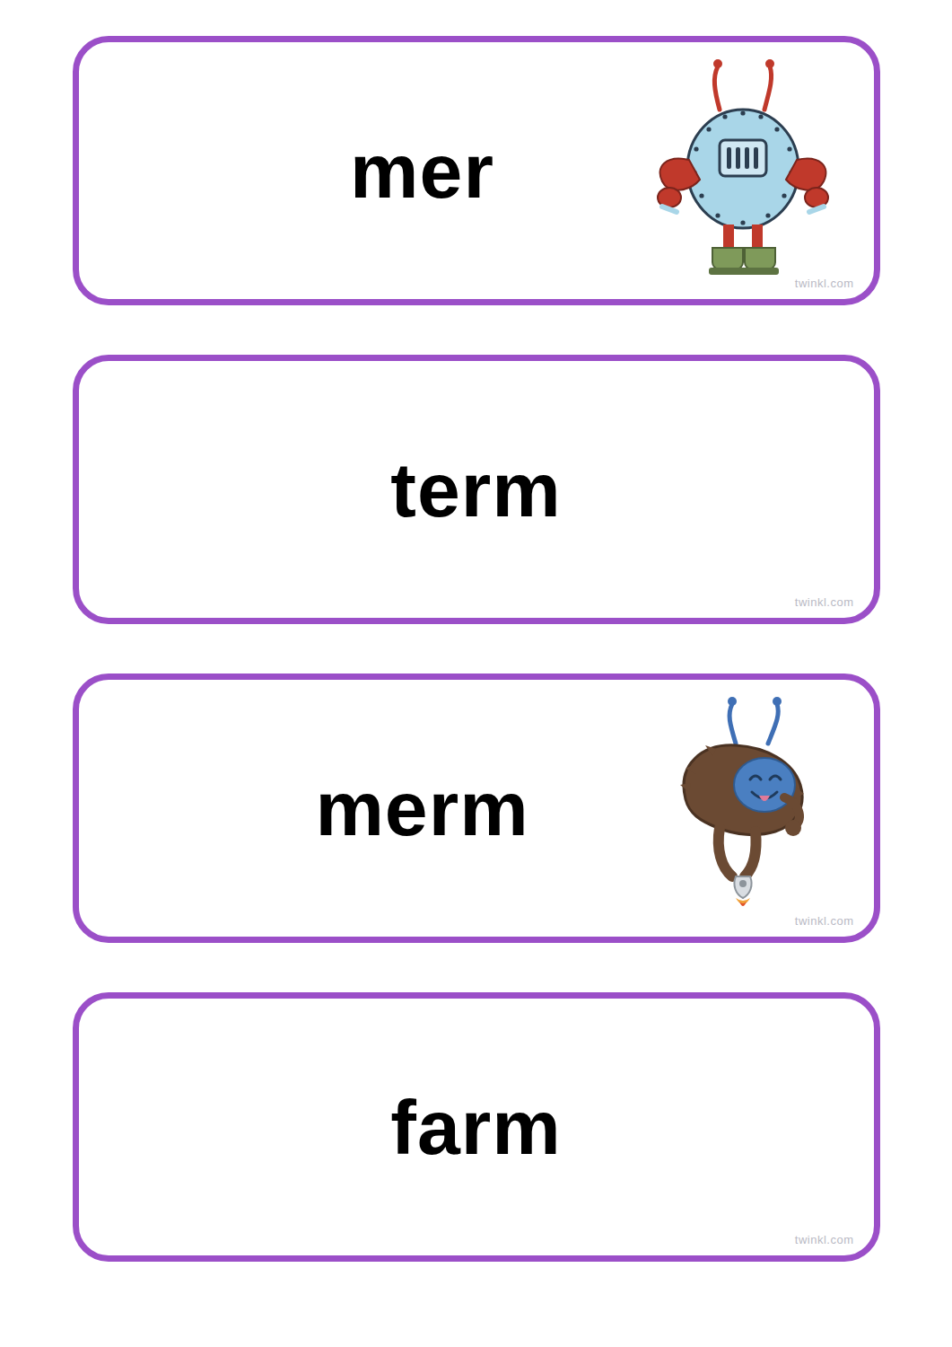mer twinkl.com
term twinkl.com
merm twinkl.com
farm twinkl.com